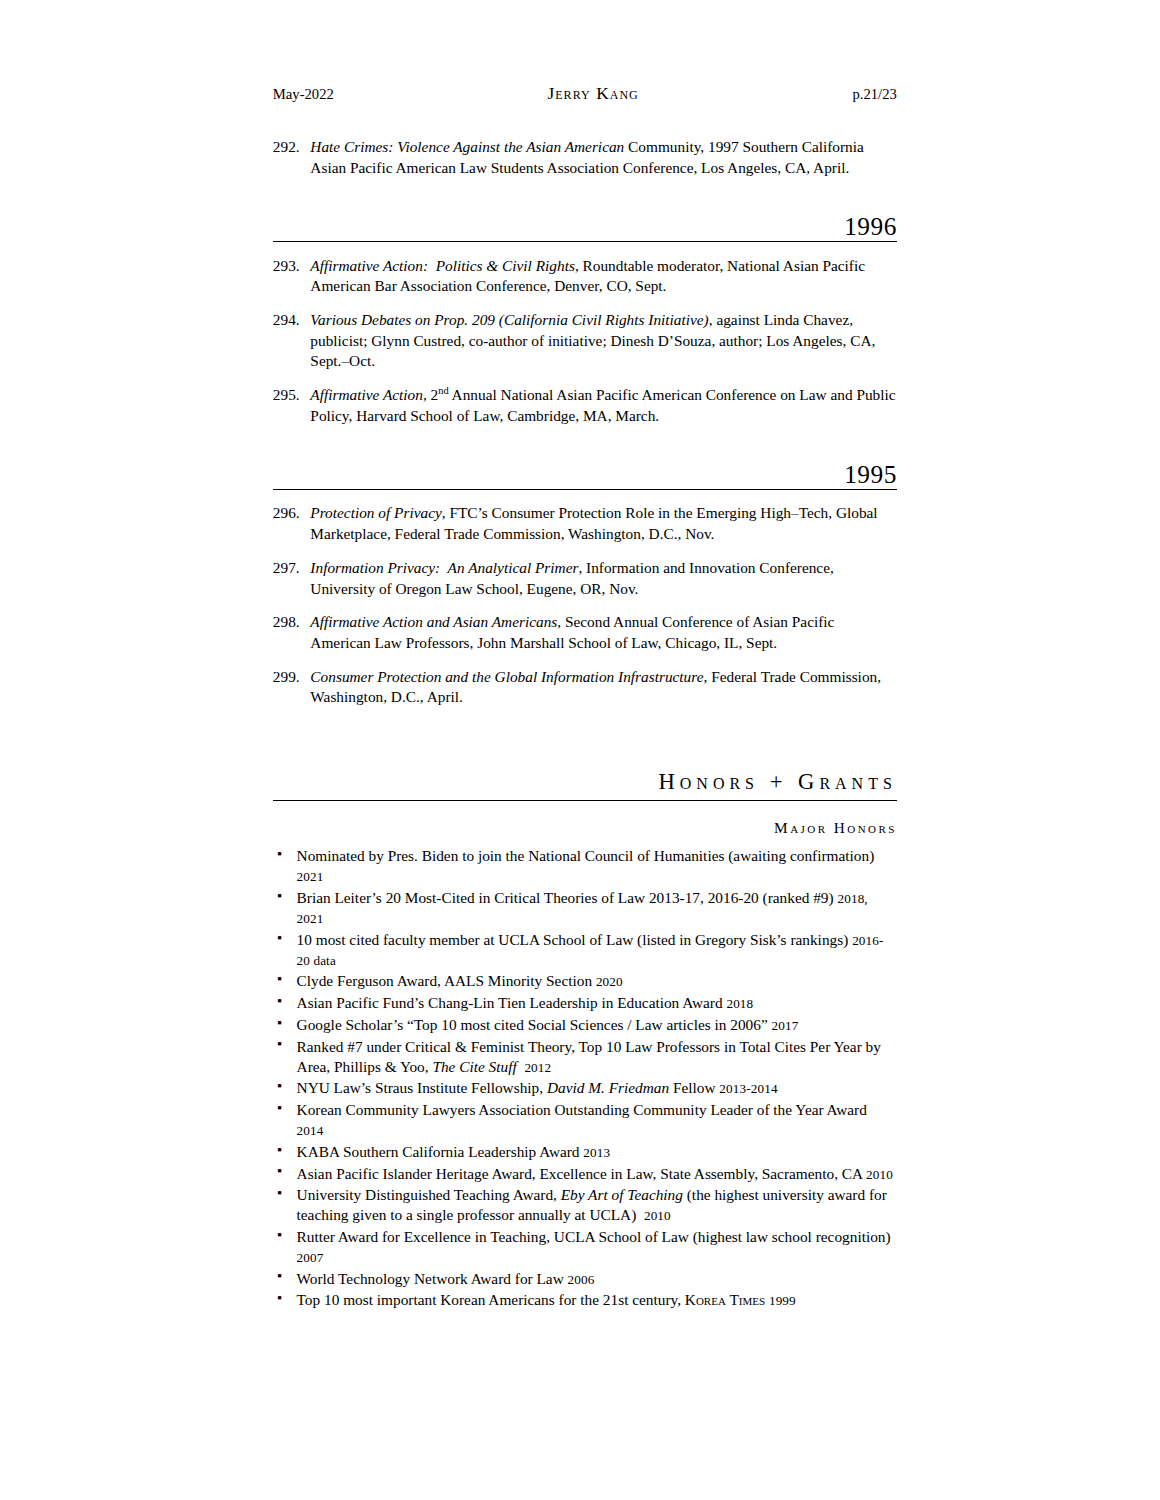May-2022
Jerry Kang
p.21/23
292. Hate Crimes: Violence Against the Asian American Community, 1997 Southern California Asian Pacific American Law Students Association Conference, Los Angeles, CA, April.
1996
293. Affirmative Action: Politics & Civil Rights, Roundtable moderator, National Asian Pacific American Bar Association Conference, Denver, CO, Sept.
294. Various Debates on Prop. 209 (California Civil Rights Initiative), against Linda Chavez, publicist; Glynn Custred, co-author of initiative; Dinesh D’Souza, author; Los Angeles, CA, Sept.–Oct.
295. Affirmative Action, 2nd Annual National Asian Pacific American Conference on Law and Public Policy, Harvard School of Law, Cambridge, MA, March.
1995
296. Protection of Privacy, FTC’s Consumer Protection Role in the Emerging High–Tech, Global Marketplace, Federal Trade Commission, Washington, D.C., Nov.
297. Information Privacy: An Analytical Primer, Information and Innovation Conference, University of Oregon Law School, Eugene, OR, Nov.
298. Affirmative Action and Asian Americans, Second Annual Conference of Asian Pacific American Law Professors, John Marshall School of Law, Chicago, IL, Sept.
299. Consumer Protection and the Global Information Infrastructure, Federal Trade Commission, Washington, D.C., April.
Honors + Grants
Major Honors
Nominated by Pres. Biden to join the National Council of Humanities (awaiting confirmation) 2021
Brian Leiter’s 20 Most-Cited in Critical Theories of Law 2013-17, 2016-20 (ranked #9) 2018, 2021
10 most cited faculty member at UCLA School of Law (listed in Gregory Sisk’s rankings) 2016-20 data
Clyde Ferguson Award, AALS Minority Section 2020
Asian Pacific Fund’s Chang-Lin Tien Leadership in Education Award 2018
Google Scholar’s “Top 10 most cited Social Sciences / Law articles in 2006” 2017
Ranked #7 under Critical & Feminist Theory, Top 10 Law Professors in Total Cites Per Year by Area, Phillips & Yoo, The Cite Stuff 2012
NYU Law’s Straus Institute Fellowship, David M. Friedman Fellow 2013-2014
Korean Community Lawyers Association Outstanding Community Leader of the Year Award 2014
KABA Southern California Leadership Award 2013
Asian Pacific Islander Heritage Award, Excellence in Law, State Assembly, Sacramento, CA 2010
University Distinguished Teaching Award, Eby Art of Teaching (the highest university award for teaching given to a single professor annually at UCLA) 2010
Rutter Award for Excellence in Teaching, UCLA School of Law (highest law school recognition) 2007
World Technology Network Award for Law 2006
Top 10 most important Korean Americans for the 21st century, Korea Times 1999